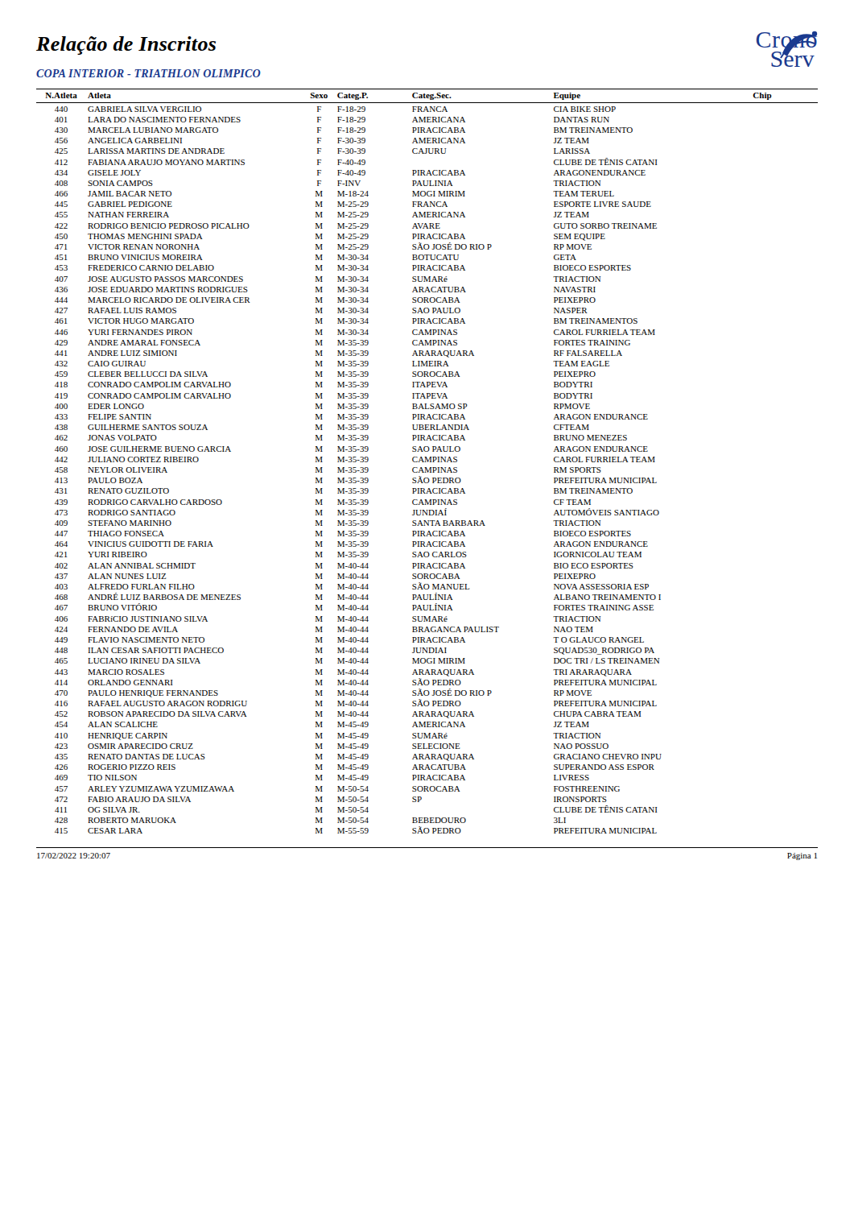Relação de Inscritos
Crono Serv
COPA INTERIOR - TRIATHLON OLIMPICO
| N.Atleta | Atleta | Sexo | Categ.P. | Categ.Sec. | Equipe | Chip |
| --- | --- | --- | --- | --- | --- | --- |
| 440 | GABRIELA SILVA VERGILIO | F | F-18-29 | FRANCA | CIA BIKE SHOP | |
| 401 | LARA DO NASCIMENTO FERNANDES | F | F-18-29 | AMERICANA | DANTAS RUN | |
| 430 | MARCELA LUBIANO MARGATO | F | F-18-29 | PIRACICABA | BM TREINAMENTO | |
| 456 | ANGELICA GARBELINI | F | F-30-39 | AMERICANA | JZ TEAM | |
| 425 | LARISSA MARTINS DE ANDRADE | F | F-30-39 | CAJURU | LARISSA | |
| 412 | FABIANA ARAUJO MOYANO MARTINS | F | F-40-49 | | CLUBE DE TÊNIS CATANI | |
| 434 | GISELE JOLY | F | F-40-49 | PIRACICABA | ARAGONENDURANCE | |
| 408 | SONIA CAMPOS | F | F-INV | PAULINIA | TRIACTION | |
| 466 | JAMIL BACAR NETO | M | M-18-24 | MOGI MIRIM | TEAM TERUEL | |
| 445 | GABRIEL PEDIGONE | M | M-25-29 | FRANCA | ESPORTE LIVRE SAUDE | |
| 455 | NATHAN FERREIRA | M | M-25-29 | AMERICANA | JZ TEAM | |
| 422 | RODRIGO BENICIO PEDROSO PICALHO | M | M-25-29 | AVARE | GUTO SORBO TREINAME | |
| 450 | THOMAS MENGHINI SPADA | M | M-25-29 | PIRACICABA | SEM EQUIPE | |
| 471 | VICTOR RENAN NORONHA | M | M-25-29 | SÃO JOSÉ DO RIO P | RP MOVE | |
| 451 | BRUNO VINICIUS MOREIRA | M | M-30-34 | BOTUCATU | GETA | |
| 453 | FREDERICO CARNIO DELABIO | M | M-30-34 | PIRACICABA | BIOECO ESPORTES | |
| 407 | JOSE AUGUSTO PASSOS MARCONDES | M | M-30-34 | SUMARé | TRIACTION | |
| 436 | JOSE EDUARDO MARTINS RODRIGUES | M | M-30-34 | ARACATUBA | NAVASTRI | |
| 444 | MARCELO RICARDO DE OLIVEIRA CER | M | M-30-34 | SOROCABA | PEIXEPRO | |
| 427 | RAFAEL LUIS RAMOS | M | M-30-34 | SAO PAULO | NASPER | |
| 461 | VICTOR HUGO MARGATO | M | M-30-34 | PIRACICABA | BM TREINAMENTOS | |
| 446 | YURI FERNANDES PIRON | M | M-30-34 | CAMPINAS | CAROL FURRIELA TEAM | |
| 429 | ANDRE AMARAL FONSECA | M | M-35-39 | CAMPINAS | FORTES TRAINING | |
| 441 | ANDRE LUIZ SIMIONI | M | M-35-39 | ARARAQUARA | RF FALSARELLA | |
| 432 | CAIO GUIRAU | M | M-35-39 | LIMEIRA | TEAM EAGLE | |
| 459 | CLEBER BELLUCCI DA SILVA | M | M-35-39 | SOROCABA | PEIXEPRO | |
| 418 | CONRADO CAMPOLIM CARVALHO | M | M-35-39 | ITAPEVA | BODYTRI | |
| 419 | CONRADO CAMPOLIM CARVALHO | M | M-35-39 | ITAPEVA | BODYTRI | |
| 400 | EDER LONGO | M | M-35-39 | BALSAMO SP | RPMOVE | |
| 433 | FELIPE SANTIN | M | M-35-39 | PIRACICABA | ARAGON ENDURANCE | |
| 438 | GUILHERME SANTOS SOUZA | M | M-35-39 | UBERLANDIA | CFTEAM | |
| 462 | JONAS VOLPATO | M | M-35-39 | PIRACICABA | BRUNO MENEZES | |
| 460 | JOSE GUILHERME BUENO GARCIA | M | M-35-39 | SAO PAULO | ARAGON ENDURANCE | |
| 442 | JULIANO CORTEZ RIBEIRO | M | M-35-39 | CAMPINAS | CAROL FURRIELA TEAM | |
| 458 | NEYLOR OLIVEIRA | M | M-35-39 | CAMPINAS | RM SPORTS | |
| 413 | PAULO BOZA | M | M-35-39 | SÃO PEDRO | PREFEITURA MUNICIPAL | |
| 431 | RENATO GUZILOTO | M | M-35-39 | PIRACICABA | BM TREINAMENTO | |
| 439 | RODRIGO CARVALHO CARDOSO | M | M-35-39 | CAMPINAS | CF TEAM | |
| 473 | RODRIGO SANTIAGO | M | M-35-39 | JUNDIAÍ | AUTOMÓVEIS SANTIAGO | |
| 409 | STEFANO MARINHO | M | M-35-39 | SANTA BARBARA | TRIACTION | |
| 447 | THIAGO FONSECA | M | M-35-39 | PIRACICABA | BIOECO ESPORTES | |
| 464 | VINICIUS GUIDOTTI DE FARIA | M | M-35-39 | PIRACICABA | ARAGON ENDURANCE | |
| 421 | YURI RIBEIRO | M | M-35-39 | SAO CARLOS | IGORNICOLAU TEAM | |
| 402 | ALAN ANNIBAL SCHMIDT | M | M-40-44 | PIRACICABA | BIO ECO ESPORTES | |
| 437 | ALAN NUNES LUIZ | M | M-40-44 | SOROCABA | PEIXEPRO | |
| 403 | ALFREDO FURLAN FILHO | M | M-40-44 | SÃO MANUEL | NOVA ASSESSORIA ESP | |
| 468 | ANDRÉ LUIZ BARBOSA DE MENEZES | M | M-40-44 | PAULÍNIA | ALBANO TREINAMENTO I | |
| 467 | BRUNO VITÓRIO | M | M-40-44 | PAULÍNIA | FORTES TRAINING ASSE | |
| 406 | FABRíCIO JUSTINIANO SILVA | M | M-40-44 | SUMARé | TRIACTION | |
| 424 | FERNANDO DE AVILA | M | M-40-44 | BRAGANCA PAULIST | NAO TEM | |
| 449 | FLAVIO NASCIMENTO NETO | M | M-40-44 | PIRACICABA | T O GLAUCO RANGEL | |
| 448 | ILAN CESAR SAFIOTTI PACHECO | M | M-40-44 | JUNDIAI | SQUAD530_RODRIGO PA | |
| 465 | LUCIANO IRINEU DA SILVA | M | M-40-44 | MOGI MIRIM | DOC TRI / LS TREINAMEN | |
| 443 | MARCIO ROSALES | M | M-40-44 | ARARAQUARA | TRI ARARAQUARA | |
| 414 | ORLANDO GENNARI | M | M-40-44 | SÃO PEDRO | PREFEITURA MUNICIPAL | |
| 470 | PAULO HENRIQUE FERNANDES | M | M-40-44 | SÃO JOSÉ DO RIO P | RP MOVE | |
| 416 | RAFAEL AUGUSTO ARAGON RODRIGU | M | M-40-44 | SÃO PEDRO | PREFEITURA MUNICIPAL | |
| 452 | ROBSON APARECIDO DA SILVA CARVA | M | M-40-44 | ARARAQUARA | CHUPA CABRA TEAM | |
| 454 | ALAN SCALICHE | M | M-45-49 | AMERICANA | JZ TEAM | |
| 410 | HENRIQUE CARPIN | M | M-45-49 | SUMARé | TRIACTION | |
| 423 | OSMIR APARECIDO CRUZ | M | M-45-49 | SELECIONE | NAO POSSUO | |
| 435 | RENATO DANTAS DE LUCAS | M | M-45-49 | ARARAQUARA | GRACIANO CHEVRO INPU | |
| 426 | ROGERIO PIZZO REIS | M | M-45-49 | ARACATUBA | SUPERANDO ASS ESPOR | |
| 469 | TIO NILSON | M | M-45-49 | PIRACICABA | LIVRESS | |
| 457 | ARLEY YZUMIZAWA YZUMIZAWAA | M | M-50-54 | SOROCABA | FOSTHREENING | |
| 472 | FABIO ARAUJO DA SILVA | M | M-50-54 | SP | IRONSPORTS | |
| 411 | OG SILVA JR. | M | M-50-54 | | CLUBE DE TÊNIS CATANI | |
| 428 | ROBERTO MARUOKA | M | M-50-54 | BEBEDOURO | 3LI | |
| 415 | CESAR LARA | M | M-55-59 | SÃO PEDRO | PREFEITURA MUNICIPAL | |
17/02/2022 19:20:07 Página 1